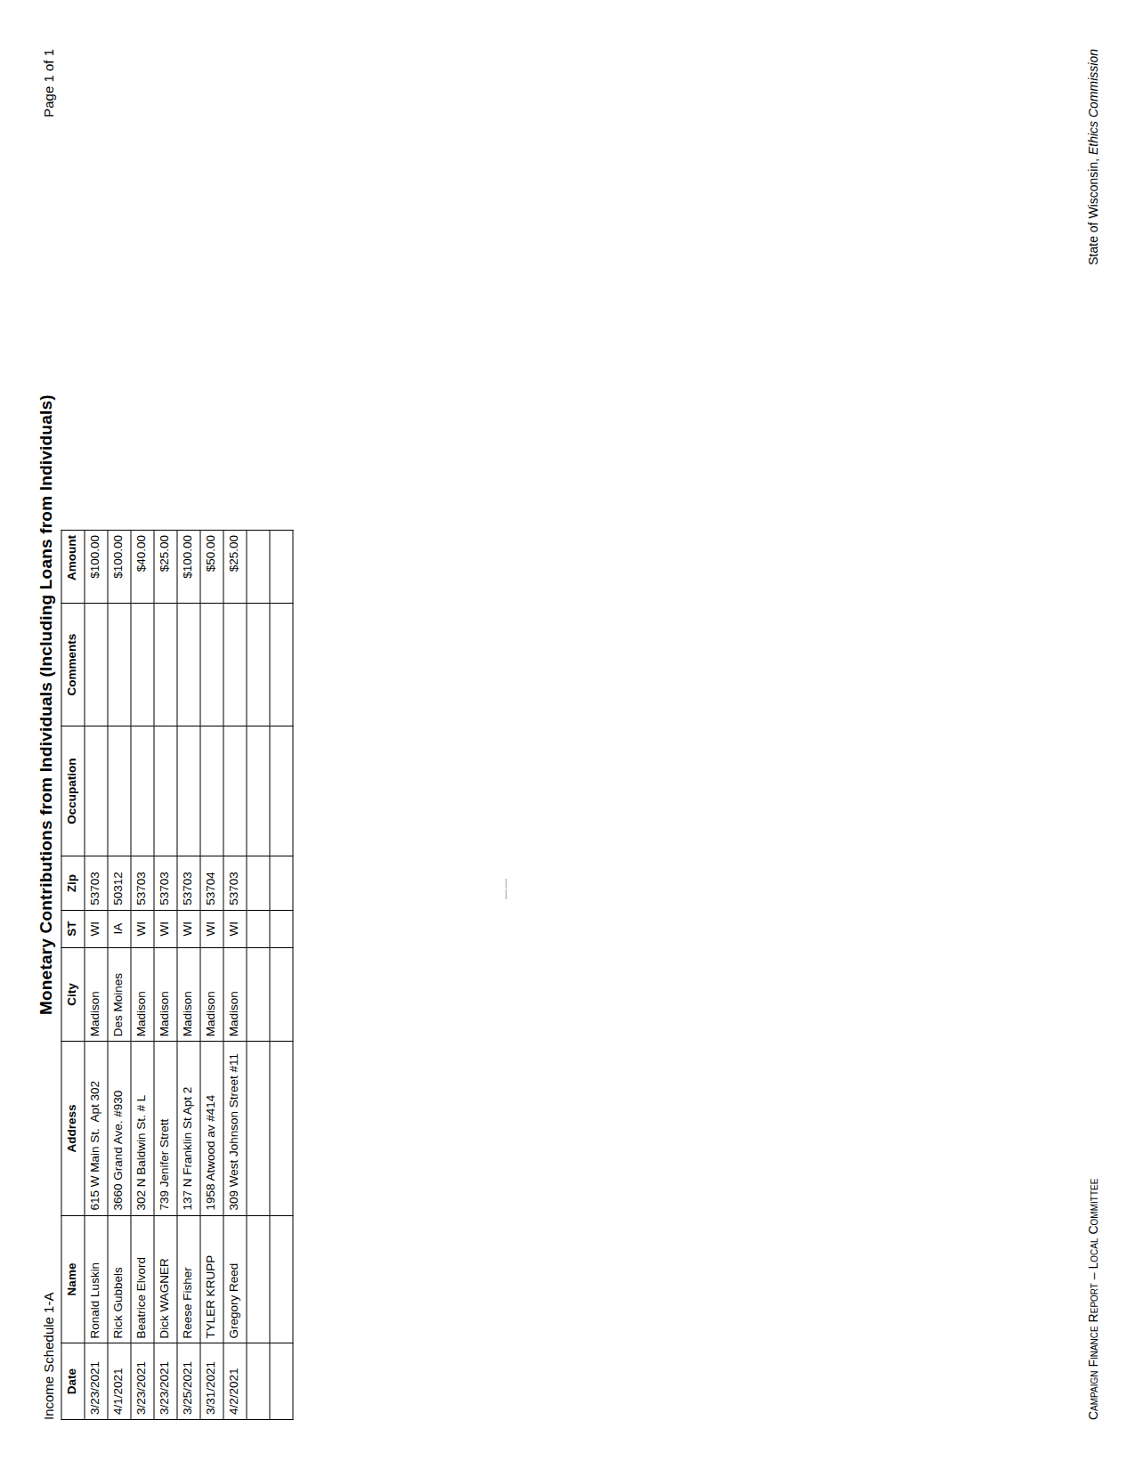Income Schedule 1-A
Monetary Contributions from Individuals (Including Loans from Individuals)
Page 1 of 1
| Date | Name | Address | City | ST | Zip | Occupation | Comments | Amount |
| --- | --- | --- | --- | --- | --- | --- | --- | --- |
| 3/23/2021 | Ronald Luskin | 615 W Main St. Apt 302 | Madison | WI | 53703 | | | $100.00 |
| 4/1/2021 | Rick Gubbels | 3660 Grand Ave. #930 | Des Moines | IA | 50312 | | | $100.00 |
| 3/23/2021 | Beatrice Elvord | 302 N Baldwin St. # L | Madison | WI | 53703 | | | $40.00 |
| 3/23/2021 | Dick WAGNER | 739 Jenifer Strett | Madison | WI | 53703 | | | $25.00 |
| 3/25/2021 | Reese Fisher | 137 N Franklin St Apt 2 | Madison | WI | 53703 | | | $100.00 |
| 3/31/2021 | TYLER KRUPP | 1958 Atwood av #414 | Madison | WI | 53704 | | | $50.00 |
| 4/2/2021 | Gregory Reed | 309 West Johnson Street #11 | Madison | WI | 53703 | | | $25.00 |
——
Campaign Finance Report – Local Committee
State of Wisconsin, Ethics Commission